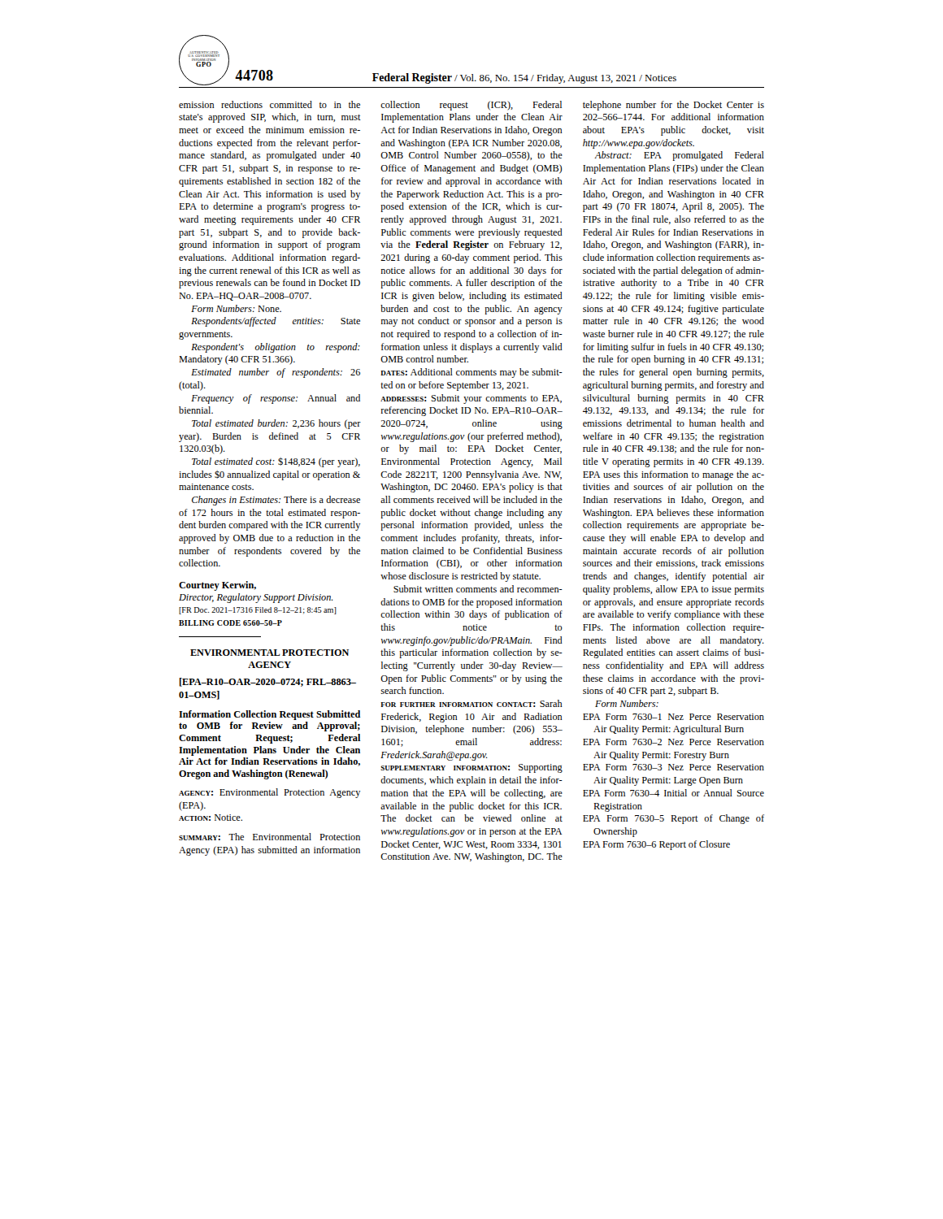AUTHENTICATED
U.S. GOVERNMENT
INFORMATION
GPO
44708
Federal Register / Vol. 86, No. 154 / Friday, August 13, 2021 / Notices
emission reductions committed to in the state's approved SIP, which, in turn, must meet or exceed the minimum emission reductions expected from the relevant performance standard, as promulgated under 40 CFR part 51, subpart S, in response to requirements established in section 182 of the Clean Air Act. This information is used by EPA to determine a program's progress toward meeting requirements under 40 CFR part 51, subpart S, and to provide background information in support of program evaluations. Additional information regarding the current renewal of this ICR as well as previous renewals can be found in Docket ID No. EPA–HQ–OAR–2008–0707.
Form Numbers: None.
Respondents/affected entities: State governments.
Respondent's obligation to respond: Mandatory (40 CFR 51.366).
Estimated number of respondents: 26 (total).
Frequency of response: Annual and biennial.
Total estimated burden: 2,236 hours (per year). Burden is defined at 5 CFR 1320.03(b).
Total estimated cost: $148,824 (per year), includes $0 annualized capital or operation & maintenance costs.
Changes in Estimates: There is a decrease of 172 hours in the total estimated respondent burden compared with the ICR currently approved by OMB due to a reduction in the number of respondents covered by the collection.
Courtney Kerwin,
Director, Regulatory Support Division.
[FR Doc. 2021–17316 Filed 8–12–21; 8:45 am]
BILLING CODE 6560–50–P
ENVIRONMENTAL PROTECTION AGENCY
[EPA–R10–OAR–2020–0724; FRL–8863–01–OMS]
Information Collection Request Submitted to OMB for Review and Approval; Comment Request; Federal Implementation Plans Under the Clean Air Act for Indian Reservations in Idaho, Oregon and Washington (Renewal)
agency: Environmental Protection Agency (EPA).
action: Notice.
summary: The Environmental Protection Agency (EPA) has submitted an information collection request (ICR), Federal Implementation Plans under the Clean Air Act for Indian Reservations in Idaho, Oregon and Washington (EPA ICR Number 2020.08, OMB Control Number 2060–0558), to the Office of Management and Budget (OMB) for review and approval in accordance with the Paperwork Reduction Act. This is a proposed extension of the ICR, which is currently approved through August 31, 2021. Public comments were previously requested via the Federal Register on February 12, 2021 during a 60-day comment period. This notice allows for an additional 30 days for public comments. A fuller description of the ICR is given below, including its estimated burden and cost to the public. An agency may not conduct or sponsor and a person is not required to respond to a collection of information unless it displays a currently valid OMB control number.
dates: Additional comments may be submitted on or before September 13, 2021.
addresses: Submit your comments to EPA, referencing Docket ID No. EPA–R10–OAR–2020–0724, online using www.regulations.gov (our preferred method), or by mail to: EPA Docket Center, Environmental Protection Agency, Mail Code 28221T, 1200 Pennsylvania Ave. NW, Washington, DC 20460. EPA's policy is that all comments received will be included in the public docket without change including any personal information provided, unless the comment includes profanity, threats, information claimed to be Confidential Business Information (CBI), or other information whose disclosure is restricted by statute.
Submit written comments and recommendations to OMB for the proposed information collection within 30 days of publication of this notice to www.reginfo.gov/public/do/PRAMain. Find this particular information collection by selecting ''Currently under 30-day Review—Open for Public Comments'' or by using the search function.
for further information contact: Sarah Frederick, Region 10 Air and Radiation Division, telephone number: (206) 553–1601; email address: Frederick.Sarah@epa.gov.
supplementary information: Supporting documents, which explain in detail the information that the EPA will be collecting, are available in the public docket for this ICR. The docket can be viewed online at www.regulations.gov or in person at the EPA Docket Center, WJC West, Room 3334, 1301 Constitution Ave. NW, Washington, DC. The telephone number for the Docket Center is 202–566–1744. For additional information about EPA's public docket, visit http://www.epa.gov/dockets.
Abstract: EPA promulgated Federal Implementation Plans (FIPs) under the Clean Air Act for Indian reservations located in Idaho, Oregon, and Washington in 40 CFR part 49 (70 FR 18074, April 8, 2005). The FIPs in the final rule, also referred to as the Federal Air Rules for Indian Reservations in Idaho, Oregon, and Washington (FARR), include information collection requirements associated with the partial delegation of administrative authority to a Tribe in 40 CFR 49.122; the rule for limiting visible emissions at 40 CFR 49.124; fugitive particulate matter rule in 40 CFR 49.126; the wood waste burner rule in 40 CFR 49.127; the rule for limiting sulfur in fuels in 40 CFR 49.130; the rule for open burning in 40 CFR 49.131; the rules for general open burning permits, agricultural burning permits, and forestry and silvicultural burning permits in 40 CFR 49.132, 49.133, and 49.134; the rule for emissions detrimental to human health and welfare in 40 CFR 49.135; the registration rule in 40 CFR 49.138; and the rule for non-title V operating permits in 40 CFR 49.139. EPA uses this information to manage the activities and sources of air pollution on the Indian reservations in Idaho, Oregon, and Washington. EPA believes these information collection requirements are appropriate because they will enable EPA to develop and maintain accurate records of air pollution sources and their emissions, track emissions trends and changes, identify potential air quality problems, allow EPA to issue permits or approvals, and ensure appropriate records are available to verify compliance with these FIPs. The information collection requirements listed above are all mandatory. Regulated entities can assert claims of business confidentiality and EPA will address these claims in accordance with the provisions of 40 CFR part 2, subpart B.
Form Numbers:
EPA Form 7630–1 Nez Perce Reservation Air Quality Permit: Agricultural Burn
EPA Form 7630–2 Nez Perce Reservation Air Quality Permit: Forestry Burn
EPA Form 7630–3 Nez Perce Reservation Air Quality Permit: Large Open Burn
EPA Form 7630–4 Initial or Annual Source Registration
EPA Form 7630–5 Report of Change of Ownership
EPA Form 7630–6 Report of Closure